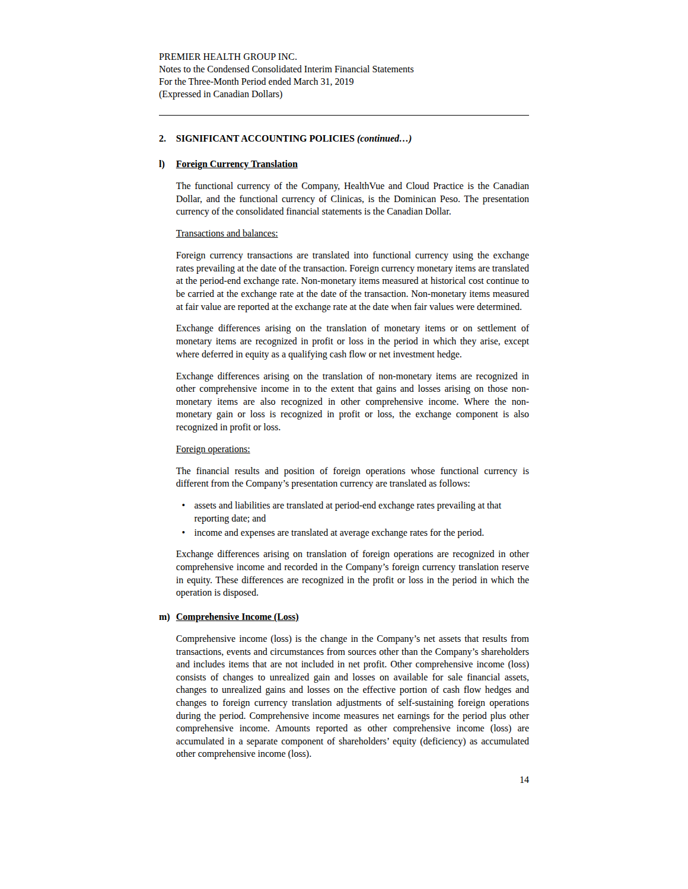PREMIER HEALTH GROUP INC.
Notes to the Condensed Consolidated Interim Financial Statements
For the Three-Month Period ended March 31, 2019
(Expressed in Canadian Dollars)
2. SIGNIFICANT ACCOUNTING POLICIES (continued…)
l) Foreign Currency Translation
The functional currency of the Company, HealthVue and Cloud Practice is the Canadian Dollar, and the functional currency of Clinicas, is the Dominican Peso. The presentation currency of the consolidated financial statements is the Canadian Dollar.
Transactions and balances:
Foreign currency transactions are translated into functional currency using the exchange rates prevailing at the date of the transaction. Foreign currency monetary items are translated at the period-end exchange rate. Non-monetary items measured at historical cost continue to be carried at the exchange rate at the date of the transaction. Non-monetary items measured at fair value are reported at the exchange rate at the date when fair values were determined.
Exchange differences arising on the translation of monetary items or on settlement of monetary items are recognized in profit or loss in the period in which they arise, except where deferred in equity as a qualifying cash flow or net investment hedge.
Exchange differences arising on the translation of non-monetary items are recognized in other comprehensive income in to the extent that gains and losses arising on those non-monetary items are also recognized in other comprehensive income. Where the non-monetary gain or loss is recognized in profit or loss, the exchange component is also recognized in profit or loss.
Foreign operations:
The financial results and position of foreign operations whose functional currency is different from the Company’s presentation currency are translated as follows:
assets and liabilities are translated at period-end exchange rates prevailing at that reporting date; and
income and expenses are translated at average exchange rates for the period.
Exchange differences arising on translation of foreign operations are recognized in other comprehensive income and recorded in the Company’s foreign currency translation reserve in equity. These differences are recognized in the profit or loss in the period in which the operation is disposed.
m) Comprehensive Income (Loss)
Comprehensive income (loss) is the change in the Company’s net assets that results from transactions, events and circumstances from sources other than the Company’s shareholders and includes items that are not included in net profit. Other comprehensive income (loss) consists of changes to unrealized gain and losses on available for sale financial assets, changes to unrealized gains and losses on the effective portion of cash flow hedges and changes to foreign currency translation adjustments of self-sustaining foreign operations during the period. Comprehensive income measures net earnings for the period plus other comprehensive income. Amounts reported as other comprehensive income (loss) are accumulated in a separate component of shareholders’ equity (deficiency) as accumulated other comprehensive income (loss).
14